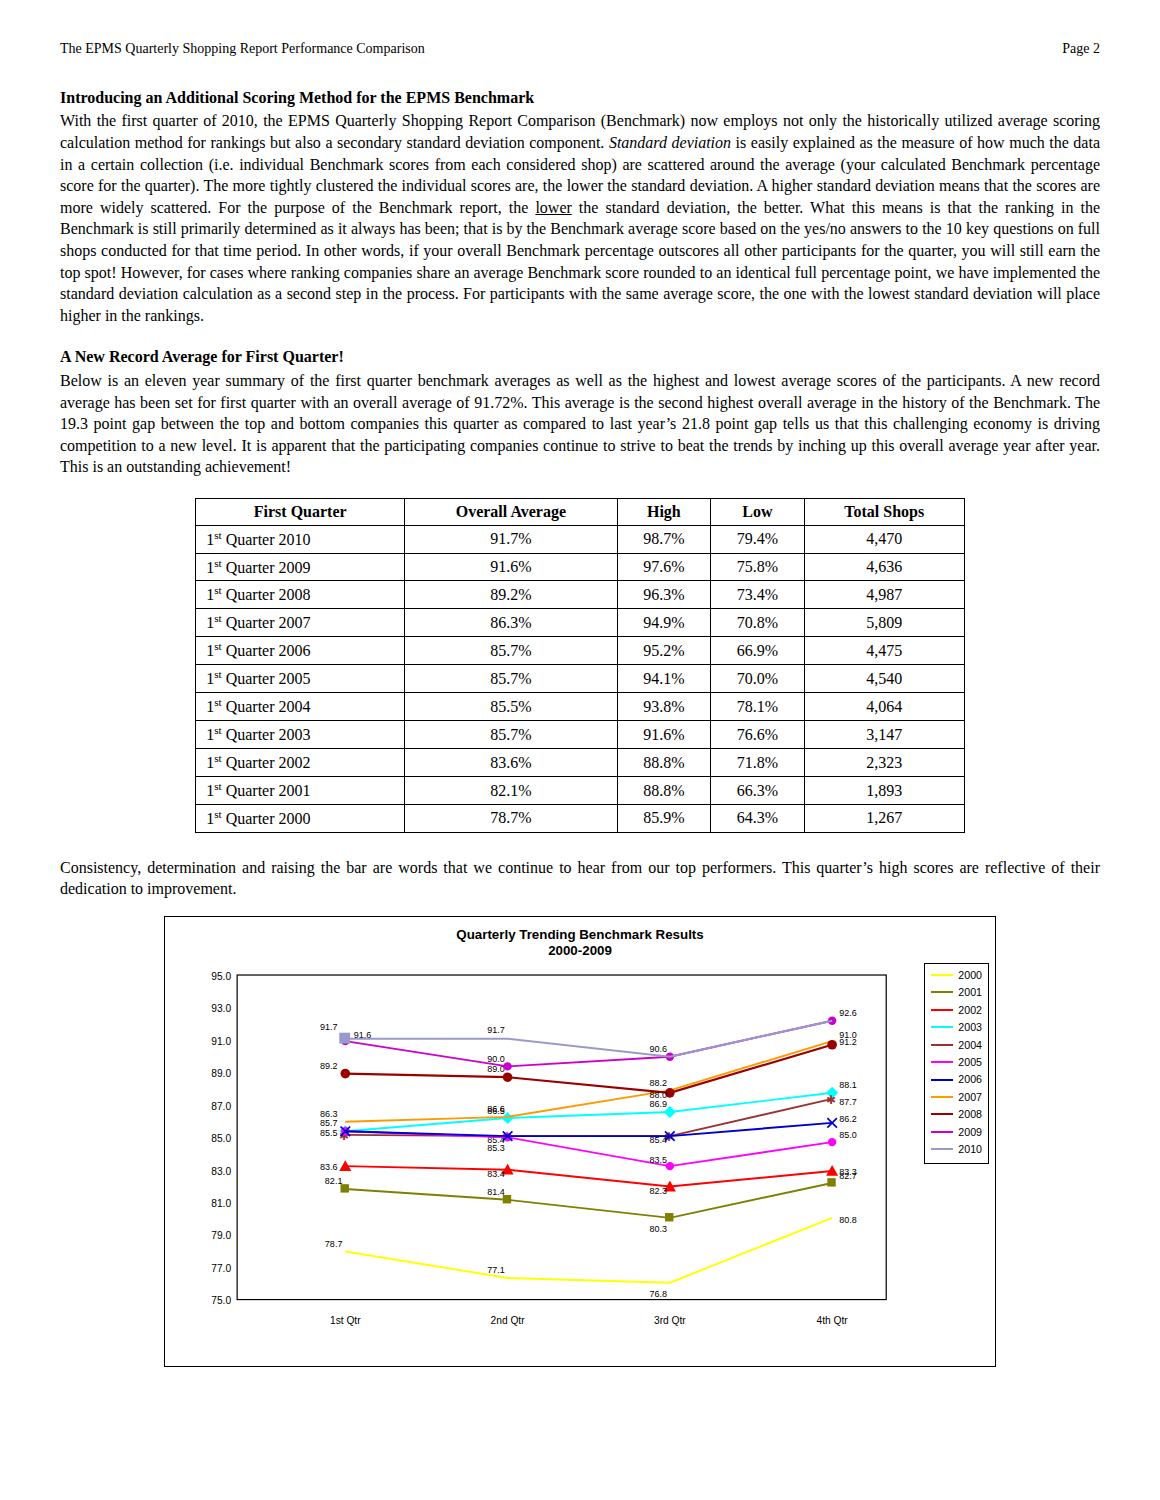The EPMS Quarterly Shopping Report Performance Comparison
Page 2
Introducing an Additional Scoring Method for the EPMS Benchmark
With the first quarter of 2010, the EPMS Quarterly Shopping Report Comparison (Benchmark) now employs not only the historically utilized average scoring calculation method for rankings but also a secondary standard deviation component. Standard deviation is easily explained as the measure of how much the data in a certain collection (i.e. individual Benchmark scores from each considered shop) are scattered around the average (your calculated Benchmark percentage score for the quarter). The more tightly clustered the individual scores are, the lower the standard deviation. A higher standard deviation means that the scores are more widely scattered. For the purpose of the Benchmark report, the lower the standard deviation, the better. What this means is that the ranking in the Benchmark is still primarily determined as it always has been; that is by the Benchmark average score based on the yes/no answers to the 10 key questions on full shops conducted for that time period. In other words, if your overall Benchmark percentage outscores all other participants for the quarter, you will still earn the top spot! However, for cases where ranking companies share an average Benchmark score rounded to an identical full percentage point, we have implemented the standard deviation calculation as a second step in the process. For participants with the same average score, the one with the lowest standard deviation will place higher in the rankings.
A New Record Average for First Quarter!
Below is an eleven year summary of the first quarter benchmark averages as well as the highest and lowest average scores of the participants. A new record average has been set for first quarter with an overall average of 91.72%. This average is the second highest overall average in the history of the Benchmark. The 19.3 point gap between the top and bottom companies this quarter as compared to last year’s 21.8 point gap tells us that this challenging economy is driving competition to a new level. It is apparent that the participating companies continue to strive to beat the trends by inching up this overall average year after year. This is an outstanding achievement!
| First Quarter | Overall Average | High | Low | Total Shops |
| --- | --- | --- | --- | --- |
| 1 st Quarter 2010 | 91.7% | 98.7% | 79.4% | 4,470 |
| 1 st Quarter 2009 | 91.6% | 97.6% | 75.8% | 4,636 |
| 1 st Quarter 2008 | 89.2% | 96.3% | 73.4% | 4,987 |
| 1 st Quarter 2007 | 86.3% | 94.9% | 70.8% | 5,809 |
| 1 st Quarter 2006 | 85.7% | 95.2% | 66.9% | 4,475 |
| 1 st Quarter 2005 | 85.7% | 94.1% | 70.0% | 4,540 |
| 1 st Quarter 2004 | 85.5% | 93.8% | 78.1% | 4,064 |
| 1 st Quarter 2003 | 85.7% | 91.6% | 76.6% | 3,147 |
| 1 st Quarter 2002 | 83.6% | 88.8% | 71.8% | 2,323 |
| 1 st Quarter 2001 | 82.1% | 88.8% | 66.3% | 1,893 |
| 1 st Quarter 2000 | 78.7% | 85.9% | 64.3% | 1,267 |
Consistency, determination and raising the bar are words that we continue to hear from our top performers. This quarter’s high scores are reflective of their dedication to improvement.
Quarterly Trending Benchmark Results
2000-2009
95.0 93.0 91.0 89.0 87.0 85.0 83.0 81.0 79.0 77.0 75.0 1st Qtr 2nd Qtr 3rd Qtr 4th Qtr 78.7 77.1 76.8 80.8 82.1 81.4 80.3 82.7 83.6 83.4 82.3 83.3 85.7 86.5 86.9 88.1 ✱ ✱ ✱ ✱ 85.5 85.4 85.4 87.7 85.3 83.5 85.0 86.2 86.3 86.6 88.2 91.2 89.2 89.0 88.0 91.0 91.6 90.0 90.6 92.6 91.7 91.7
2000
2001
2002
2003
2004
2005
2006
2007
2008
2009
2010